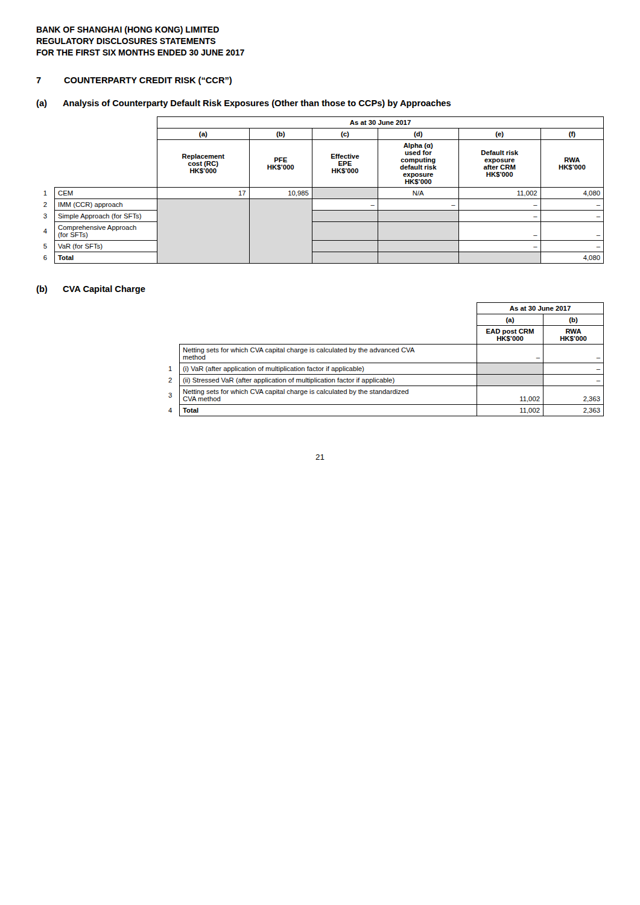BANK OF SHANGHAI (HONG KONG) LIMITED
REGULATORY DISCLOSURES STATEMENTS
FOR THE FIRST SIX MONTHS ENDED 30 JUNE 2017
7 COUNTERPARTY CREDIT RISK (“CCR”)
(a) Analysis of Counterparty Default Risk Exposures (Other than those to CCPs) by Approaches
| | | As at 30 June 2017 |
| | | (a) | (b) | (c) | (d) | (e) | (f) |
| | | Replacement cost (RC) HK$’000 | PFE HK$’000 | Effective EPE HK$’000 | Alpha (α) used for computing default risk exposure HK$’000 | Default risk exposure after CRM HK$’000 | RWA HK$’000 |
| 1 | CEM | 17 | 10,985 | | N/A | 11,002 | 4,080 |
| 2 | IMM (CCR) approach | | | – | – | – | – |
| 3 | Simple Approach (for SFTs) | | | – | – |
| 4 | Comprehensive Approach (for SFTs) | | | – | – |
| 5 | VaR (for SFTs) | | | – | – |
| 6 | Total | | | | 4,080 |
(b) CVA Capital Charge
| | | As at 30 June 2017 |
| | | (a) | (b) |
| | | EAD post CRM HK$’000 | RWA HK$’000 |
| | Netting sets for which CVA capital charge is calculated by the advanced CVA method | – | – |
| 1 | (i) VaR (after application of multiplication factor if applicable) | | – |
| 2 | (ii) Stressed VaR (after application of multiplication factor if applicable) | | – |
| 3 | Netting sets for which CVA capital charge is calculated by the standardized CVA method | 11,002 | 2,363 |
| 4 | Total | 11,002 | 2,363 |
21